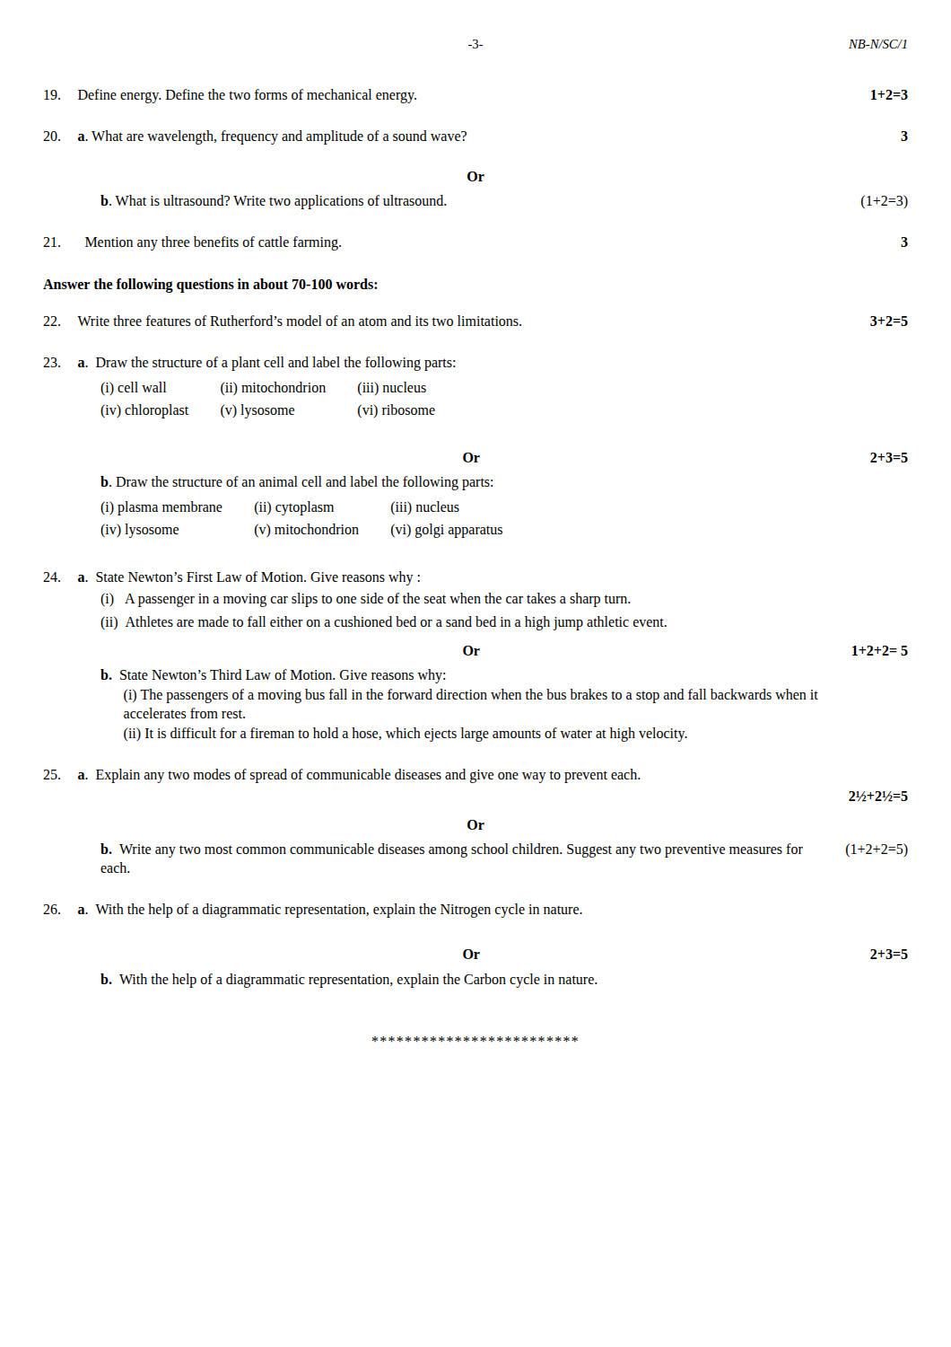-3- NB-N/SC/1
19.
Define energy. Define the two forms of mechanical energy.
1+2=3
20.
a. What are wavelength, frequency and amplitude of a sound wave?
3
Or
b. What is ultrasound? Write two applications of ultrasound.
(1+2=3)
21.
Mention any three benefits of cattle farming.
3
Answer the following questions in about 70-100 words:
22.
Write three features of Rutherford’s model of an atom and its two limitations.
3+2=5
23.
a. Draw the structure of a plant cell and label the following parts:
| (i) cell wall | (ii) mitochondrion | (iii) nucleus |
| (iv) chloroplast | (v) lysosome | (vi) ribosome |
Or
2+3=5
b. Draw the structure of an animal cell and label the following parts:
| (i) plasma membrane | (ii) cytoplasm | (iii) nucleus |
| (iv) lysosome | (v) mitochondrion | (vi) golgi apparatus |
24.
a. State Newton’s First Law of Motion. Give reasons why :
(i) A passenger in a moving car slips to one side of the seat when the car takes a sharp turn.
(ii) Athletes are made to fall either on a cushioned bed or a sand bed in a high jump athletic event.
Or
1+2+2= 5
b. State Newton’s Third Law of Motion. Give reasons why:
(i) The passengers of a moving bus fall in the forward direction when the bus brakes to a stop and fall backwards when it accelerates from rest.
(ii) It is difficult for a fireman to hold a hose, which ejects large amounts of water at high velocity.
25.
a. Explain any two modes of spread of communicable diseases and give one way to prevent each.
2½+2½=5
Or
b. Write any two most common communicable diseases among school children. Suggest any two preventive measures for each.
(1+2+2=5)
26.
a. With the help of a diagrammatic representation, explain the Nitrogen cycle in nature.
Or
2+3=5
b. With the help of a diagrammatic representation, explain the Carbon cycle in nature.
*************************